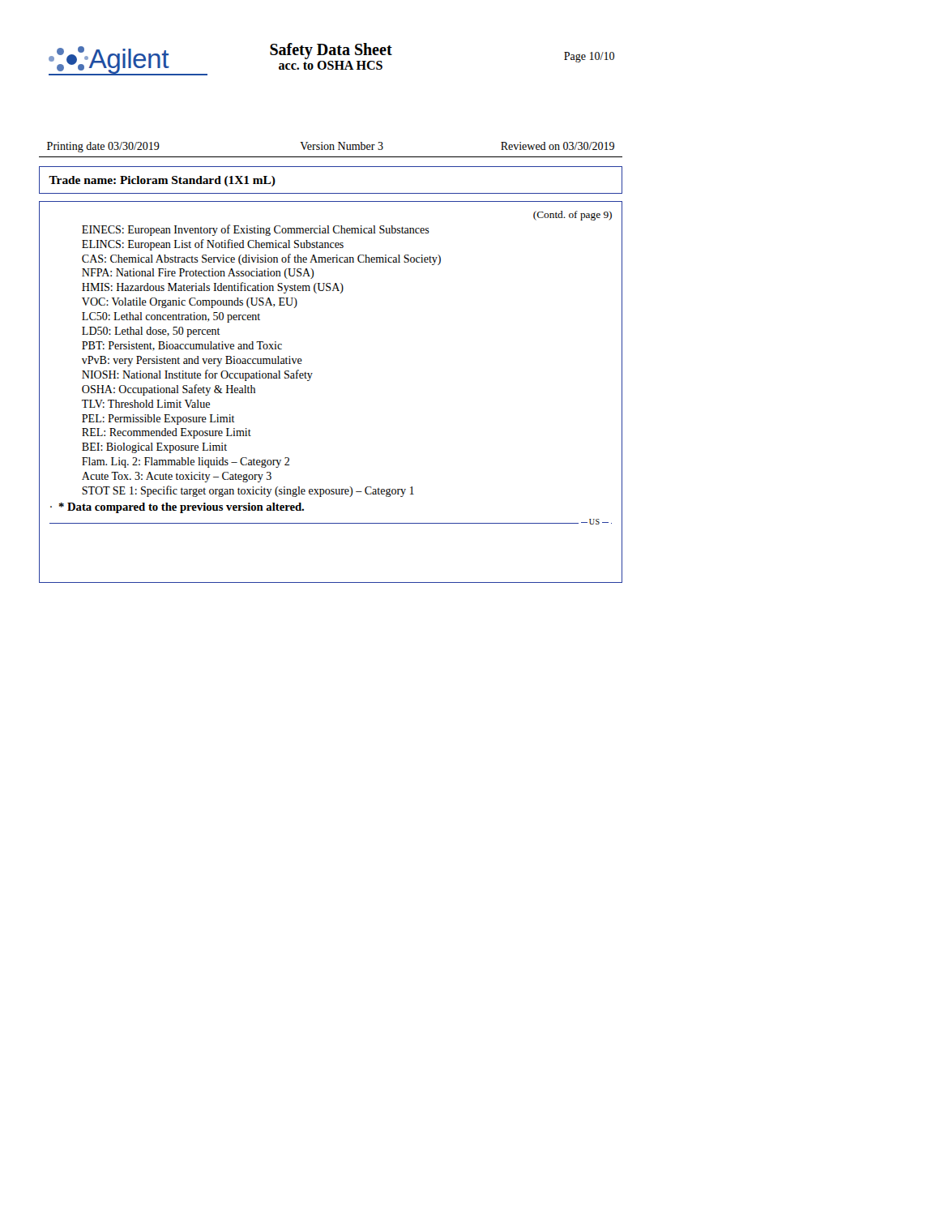Agilent
Page 10/10
Safety Data Sheet
acc. to OSHA HCS
Printing date 03/30/2019
Version Number 3
Reviewed on 03/30/2019
Trade name: Picloram Standard (1X1 mL)
(Contd. of page 9)
EINECS: European Inventory of Existing Commercial Chemical Substances
ELINCS: European List of Notified Chemical Substances
CAS: Chemical Abstracts Service (division of the American Chemical Society)
NFPA: National Fire Protection Association (USA)
HMIS: Hazardous Materials Identification System (USA)
VOC: Volatile Organic Compounds (USA, EU)
LC50: Lethal concentration, 50 percent
LD50: Lethal dose, 50 percent
PBT: Persistent, Bioaccumulative and Toxic
vPvB: very Persistent and very Bioaccumulative
NIOSH: National Institute for Occupational Safety
OSHA: Occupational Safety & Health
TLV: Threshold Limit Value
PEL: Permissible Exposure Limit
REL: Recommended Exposure Limit
BEI: Biological Exposure Limit
Flam. Liq. 2: Flammable liquids – Category 2
Acute Tox. 3: Acute toxicity – Category 3
STOT SE 1: Specific target organ toxicity (single exposure) – Category 1
·* Data compared to the previous version altered.
US